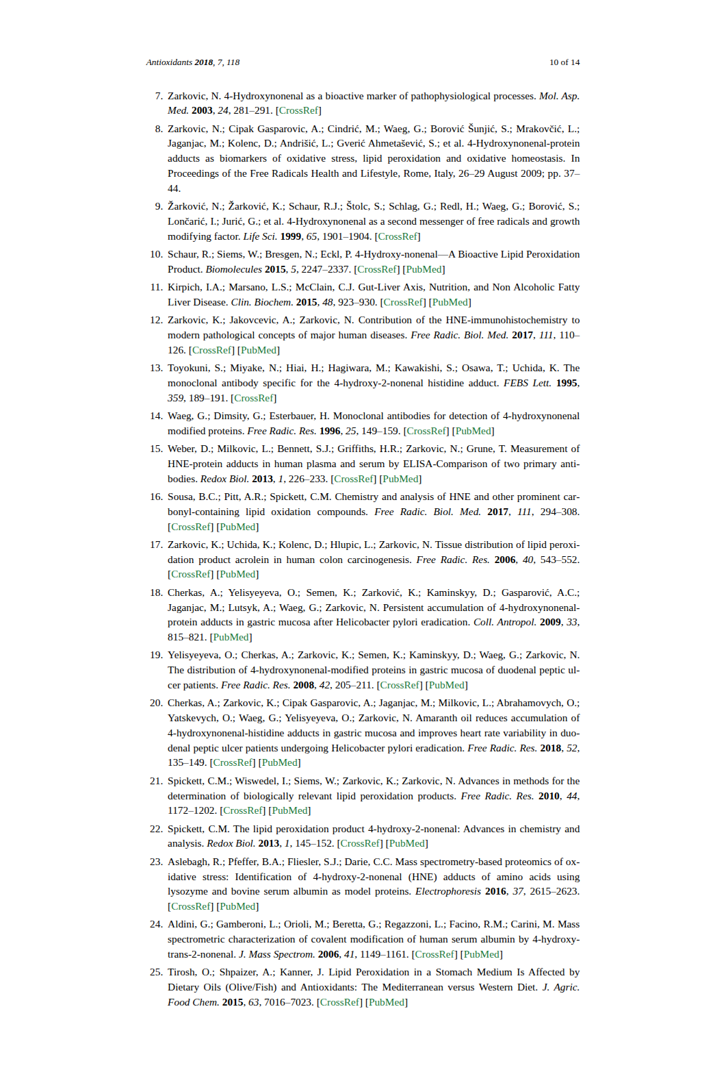Antioxidants 2018, 7, 118 10 of 14
Zarkovic, N. 4-Hydroxynonenal as a bioactive marker of pathophysiological processes. Mol. Asp. Med. 2003, 24, 281–291. [CrossRef]
Zarkovic, N.; Cipak Gasparovic, A.; Cindrić, M.; Waeg, G.; Borović Šunjić, S.; Mrakovčić, L.; Jaganjac, M.; Kolenc, D.; Andrišić, L.; Gverić Ahmetašević, S.; et al. 4-Hydroxynonenal-protein adducts as biomarkers of oxidative stress, lipid peroxidation and oxidative homeostasis. In Proceedings of the Free Radicals Health and Lifestyle, Rome, Italy, 26–29 August 2009; pp. 37–44.
Žarković, N.; Žarković, K.; Schaur, R.J.; Štolc, S.; Schlag, G.; Redl, H.; Waeg, G.; Borović, S.; Lončarić, I.; Jurić, G.; et al. 4-Hydroxynonenal as a second messenger of free radicals and growth modifying factor. Life Sci. 1999, 65, 1901–1904. [CrossRef]
Schaur, R.; Siems, W.; Bresgen, N.; Eckl, P. 4-Hydroxy-nonenal—A Bioactive Lipid Peroxidation Product. Biomolecules 2015, 5, 2247–2337. [CrossRef] [PubMed]
Kirpich, I.A.; Marsano, L.S.; McClain, C.J. Gut-Liver Axis, Nutrition, and Non Alcoholic Fatty Liver Disease. Clin. Biochem. 2015, 48, 923–930. [CrossRef] [PubMed]
Zarkovic, K.; Jakovcevic, A.; Zarkovic, N. Contribution of the HNE-immunohistochemistry to modern pathological concepts of major human diseases. Free Radic. Biol. Med. 2017, 111, 110–126. [CrossRef] [PubMed]
Toyokuni, S.; Miyake, N.; Hiai, H.; Hagiwara, M.; Kawakishi, S.; Osawa, T.; Uchida, K. The monoclonal antibody specific for the 4-hydroxy-2-nonenal histidine adduct. FEBS Lett. 1995, 359, 189–191. [CrossRef]
Waeg, G.; Dimsity, G.; Esterbauer, H. Monoclonal antibodies for detection of 4-hydroxynonenal modified proteins. Free Radic. Res. 1996, 25, 149–159. [CrossRef] [PubMed]
Weber, D.; Milkovic, L.; Bennett, S.J.; Griffiths, H.R.; Zarkovic, N.; Grune, T. Measurement of HNE-protein adducts in human plasma and serum by ELISA-Comparison of two primary antibodies. Redox Biol. 2013, 1, 226–233. [CrossRef] [PubMed]
Sousa, B.C.; Pitt, A.R.; Spickett, C.M. Chemistry and analysis of HNE and other prominent carbonyl-containing lipid oxidation compounds. Free Radic. Biol. Med. 2017, 111, 294–308. [CrossRef] [PubMed]
Zarkovic, K.; Uchida, K.; Kolenc, D.; Hlupic, L.; Zarkovic, N. Tissue distribution of lipid peroxidation product acrolein in human colon carcinogenesis. Free Radic. Res. 2006, 40, 543–552. [CrossRef] [PubMed]
Cherkas, A.; Yelisyeyeva, O.; Semen, K.; Zarković, K.; Kaminskyy, D.; Gasparović, A.C.; Jaganjac, M.; Lutsyk, A.; Waeg, G.; Zarkovic, N. Persistent accumulation of 4-hydroxynonenal-protein adducts in gastric mucosa after Helicobacter pylori eradication. Coll. Antropol. 2009, 33, 815–821. [PubMed]
Yelisyeyeva, O.; Cherkas, A.; Zarkovic, K.; Semen, K.; Kaminskyy, D.; Waeg, G.; Zarkovic, N. The distribution of 4-hydroxynonenal-modified proteins in gastric mucosa of duodenal peptic ulcer patients. Free Radic. Res. 2008, 42, 205–211. [CrossRef] [PubMed]
Cherkas, A.; Zarkovic, K.; Cipak Gasparovic, A.; Jaganjac, M.; Milkovic, L.; Abrahamovych, O.; Yatskevych, O.; Waeg, G.; Yelisyeyeva, O.; Zarkovic, N. Amaranth oil reduces accumulation of 4-hydroxynonenal-histidine adducts in gastric mucosa and improves heart rate variability in duodenal peptic ulcer patients undergoing Helicobacter pylori eradication. Free Radic. Res. 2018, 52, 135–149. [CrossRef] [PubMed]
Spickett, C.M.; Wiswedel, I.; Siems, W.; Zarkovic, K.; Zarkovic, N. Advances in methods for the determination of biologically relevant lipid peroxidation products. Free Radic. Res. 2010, 44, 1172–1202. [CrossRef] [PubMed]
Spickett, C.M. The lipid peroxidation product 4-hydroxy-2-nonenal: Advances in chemistry and analysis. Redox Biol. 2013, 1, 145–152. [CrossRef] [PubMed]
Aslebagh, R.; Pfeffer, B.A.; Fliesler, S.J.; Darie, C.C. Mass spectrometry-based proteomics of oxidative stress: Identification of 4-hydroxy-2-nonenal (HNE) adducts of amino acids using lysozyme and bovine serum albumin as model proteins. Electrophoresis 2016, 37, 2615–2623. [CrossRef] [PubMed]
Aldini, G.; Gamberoni, L.; Orioli, M.; Beretta, G.; Regazzoni, L.; Facino, R.M.; Carini, M. Mass spectrometric characterization of covalent modification of human serum albumin by 4-hydroxy-trans-2-nonenal. J. Mass Spectrom. 2006, 41, 1149–1161. [CrossRef] [PubMed]
Tirosh, O.; Shpaizer, A.; Kanner, J. Lipid Peroxidation in a Stomach Medium Is Affected by Dietary Oils (Olive/Fish) and Antioxidants: The Mediterranean versus Western Diet. J. Agric. Food Chem. 2015, 63, 7016–7023. [CrossRef] [PubMed]